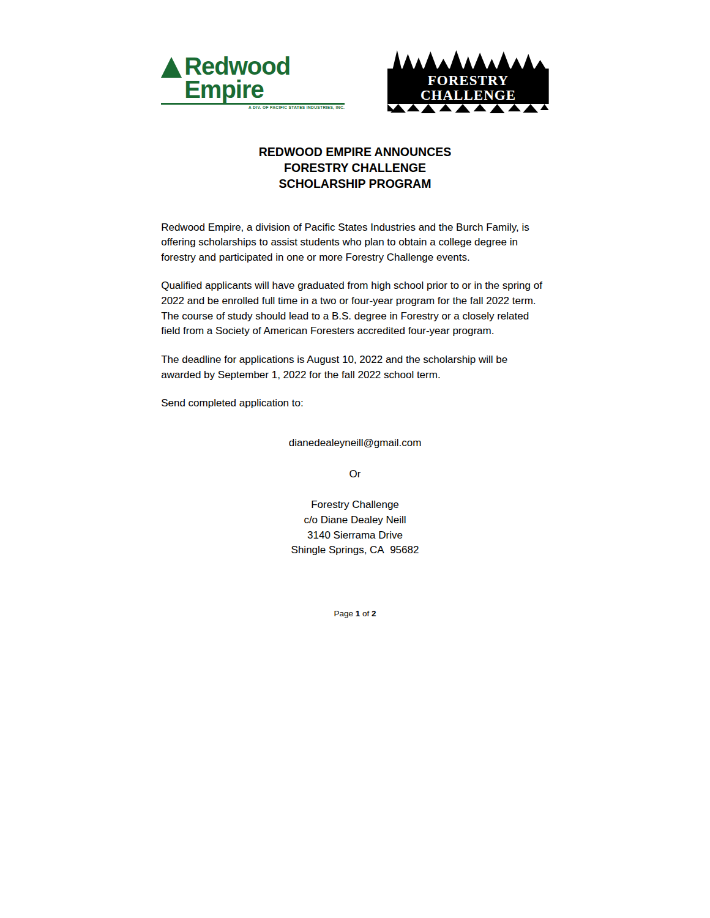Redwood Empire
A DIV. OF PACIFIC STATES INDUSTRIES, INC.
FORESTRY
CHALLENGE
SM
REDWOOD EMPIRE ANNOUNCES
FORESTRY CHALLENGE
SCHOLARSHIP PROGRAM
Redwood Empire, a division of Pacific States Industries and the Burch Family, is offering scholarships to assist students who plan to obtain a college degree in forestry and participated in one or more Forestry Challenge events.
Qualified applicants will have graduated from high school prior to or in the spring of 2022 and be enrolled full time in a two or four-year program for the fall 2022 term. The course of study should lead to a B.S. degree in Forestry or a closely related field from a Society of American Foresters accredited four-year program.
The deadline for applications is August 10, 2022 and the scholarship will be awarded by September 1, 2022 for the fall 2022 school term.
Send completed application to:
dianedealeyneill@gmail.com
Or
Forestry Challenge
c/o Diane Dealey Neill
3140 Sierrama Drive
Shingle Springs, CA 95682
Page 1 of 2